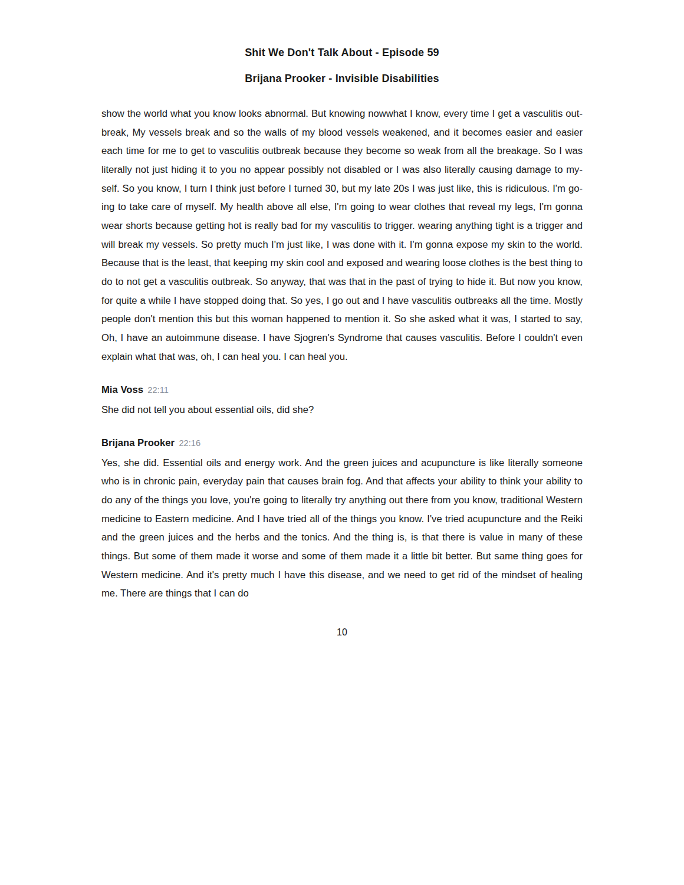Shit We Don't Talk About - Episode 59
Brijana Prooker - Invisible Disabilities
show the world what you know looks abnormal. But knowing nowwhat I know, every time I get a vasculitis outbreak, My vessels break and so the walls of my blood vessels weakened, and it becomes easier and easier each time for me to get to vasculitis outbreak because they become so weak from all the breakage. So I was literally not just hiding it to you no appear possibly not disabled or I was also literally causing damage to myself. So you know, I turn I think just before I turned 30, but my late 20s I was just like, this is ridiculous. I'm going to take care of myself. My health above all else, I'm going to wear clothes that reveal my legs, I'm gonna wear shorts because getting hot is really bad for my vasculitis to trigger. wearing anything tight is a trigger and will break my vessels. So pretty much I'm just like, I was done with it. I'm gonna expose my skin to the world. Because that is the least, that keeping my skin cool and exposed and wearing loose clothes is the best thing to do to not get a vasculitis outbreak. So anyway, that was that in the past of trying to hide it. But now you know, for quite a while I have stopped doing that. So yes, I go out and I have vasculitis outbreaks all the time. Mostly people don't mention this but this woman happened to mention it. So she asked what it was, I started to say, Oh, I have an autoimmune disease. I have Sjogren's Syndrome that causes vasculitis. Before I couldn't even explain what that was, oh, I can heal you. I can heal you.
Mia Voss 22:11
She did not tell you about essential oils, did she?
Brijana Prooker 22:16
Yes, she did. Essential oils and energy work. And the green juices and acupuncture is like literally someone who is in chronic pain, everyday pain that causes brain fog. And that affects your ability to think your ability to do any of the things you love, you're going to literally try anything out there from you know, traditional Western medicine to Eastern medicine. And I have tried all of the things you know. I've tried acupuncture and the Reiki and the green juices and the herbs and the tonics. And the thing is, is that there is value in many of these things. But some of them made it worse and some of them made it a little bit better. But same thing goes for Western medicine. And it's pretty much I have this disease, and we need to get rid of the mindset of healing me. There are things that I can do
10